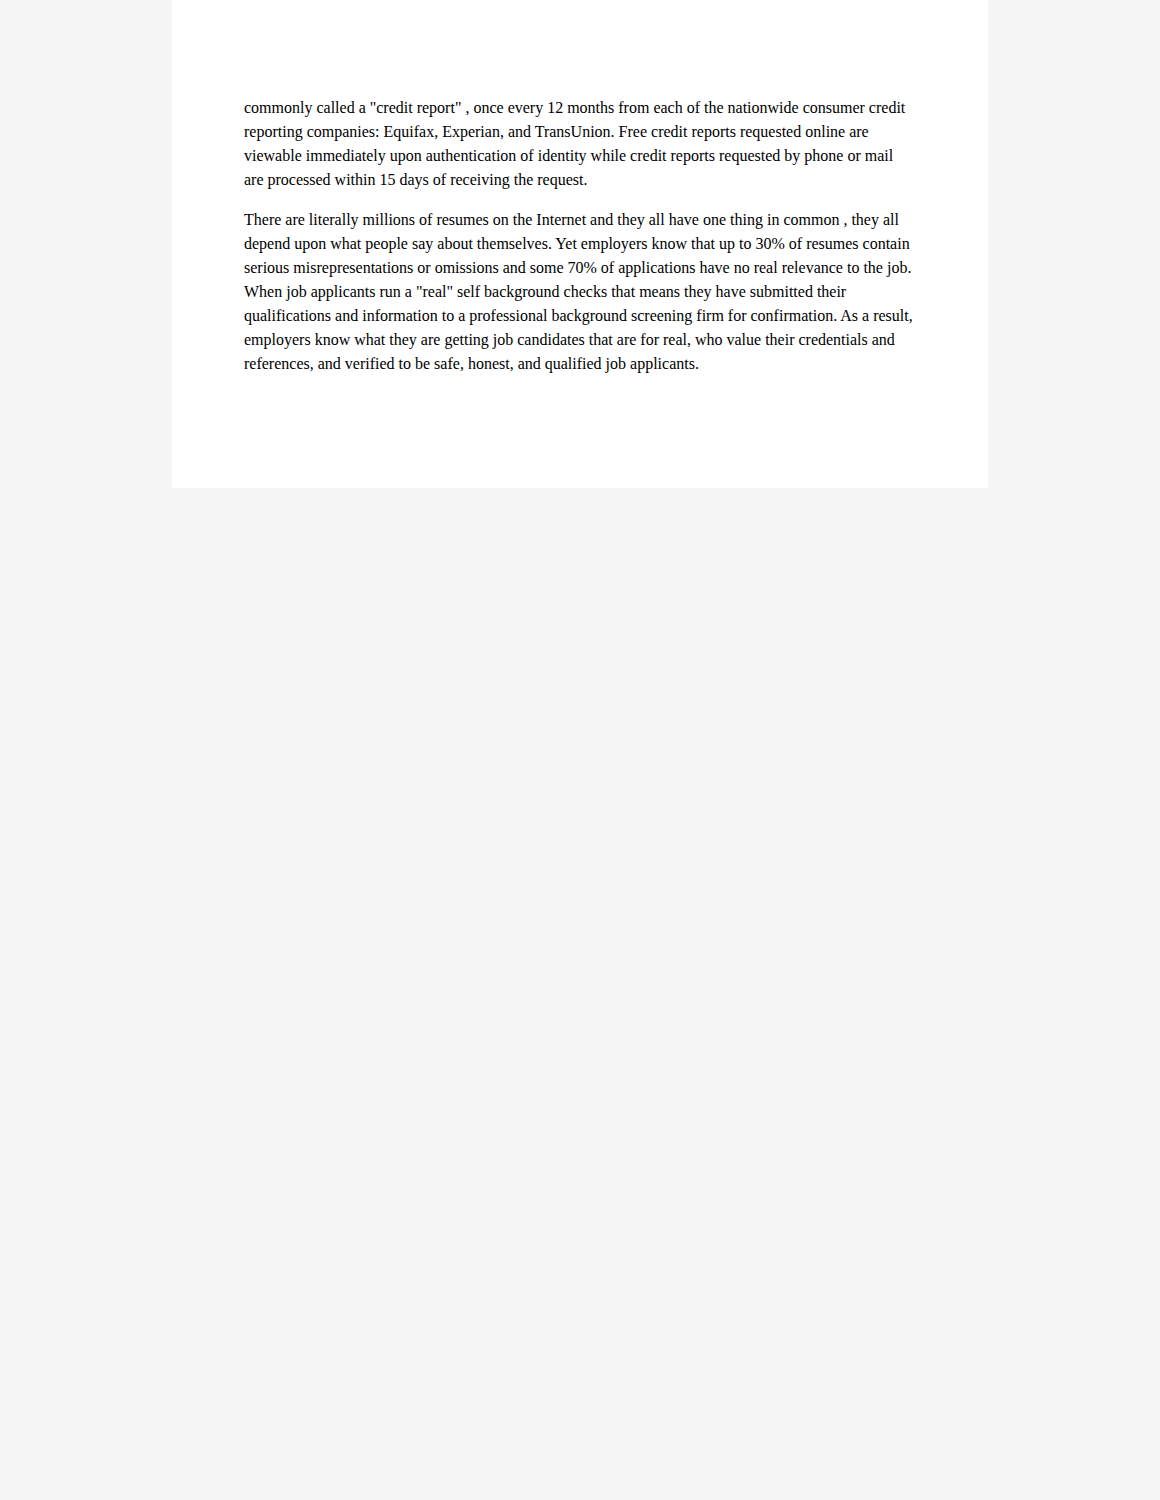commonly called a "credit report" , once every 12 months from each of the nationwide consumer credit reporting companies: Equifax, Experian, and TransUnion. Free credit reports requested online are viewable immediately upon authentication of identity while credit reports requested by phone or mail are processed within 15 days of receiving the request.
There are literally millions of resumes on the Internet and they all have one thing in common , they all depend upon what people say about themselves. Yet employers know that up to 30% of resumes contain serious misrepresentations or omissions and some 70% of applications have no real relevance to the job. When job applicants run a "real" self background checks that means they have submitted their qualifications and information to a professional background screening firm for confirmation. As a result, employers know what they are getting job candidates that are for real, who value their credentials and references, and verified to be safe, honest, and qualified job applicants.